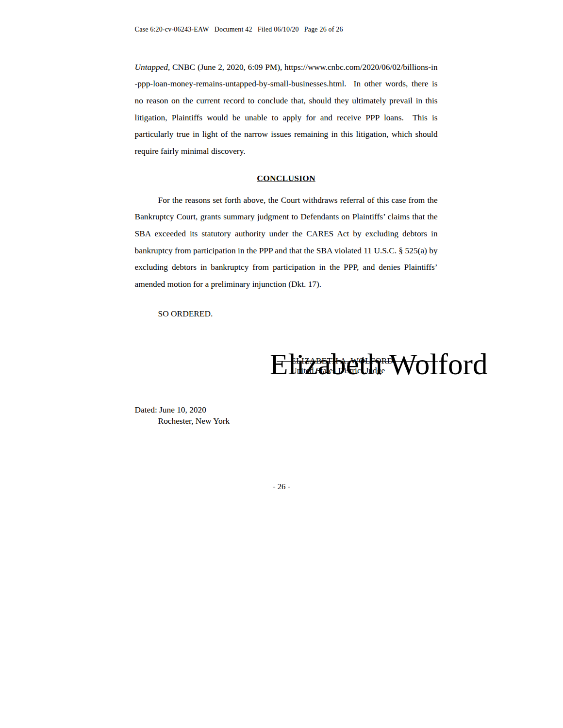Case 6:20-cv-06243-EAW Document 42 Filed 06/10/20 Page 26 of 26
Untapped, CNBC (June 2, 2020, 6:09 PM), https://www.cnbc.com/2020/06/02/billions-in-ppp-loan-money-remains-untapped-by-small-businesses.html. In other words, there is no reason on the current record to conclude that, should they ultimately prevail in this litigation, Plaintiffs would be unable to apply for and receive PPP loans. This is particularly true in light of the narrow issues remaining in this litigation, which should require fairly minimal discovery.
CONCLUSION
For the reasons set forth above, the Court withdraws referral of this case from the Bankruptcy Court, grants summary judgment to Defendants on Plaintiffs’ claims that the SBA exceeded its statutory authority under the CARES Act by excluding debtors in bankruptcy from participation in the PPP and that the SBA violated 11 U.S.C. § 525(a) by excluding debtors in bankruptcy from participation in the PPP, and denies Plaintiffs’ amended motion for a preliminary injunction (Dkt. 17).
SO ORDERED.
Elizabeth Wolford
ELIZABETH A. WOLFORD
United States District Judge
Dated: June 10, 2020 Rochester, New York
- 26 -